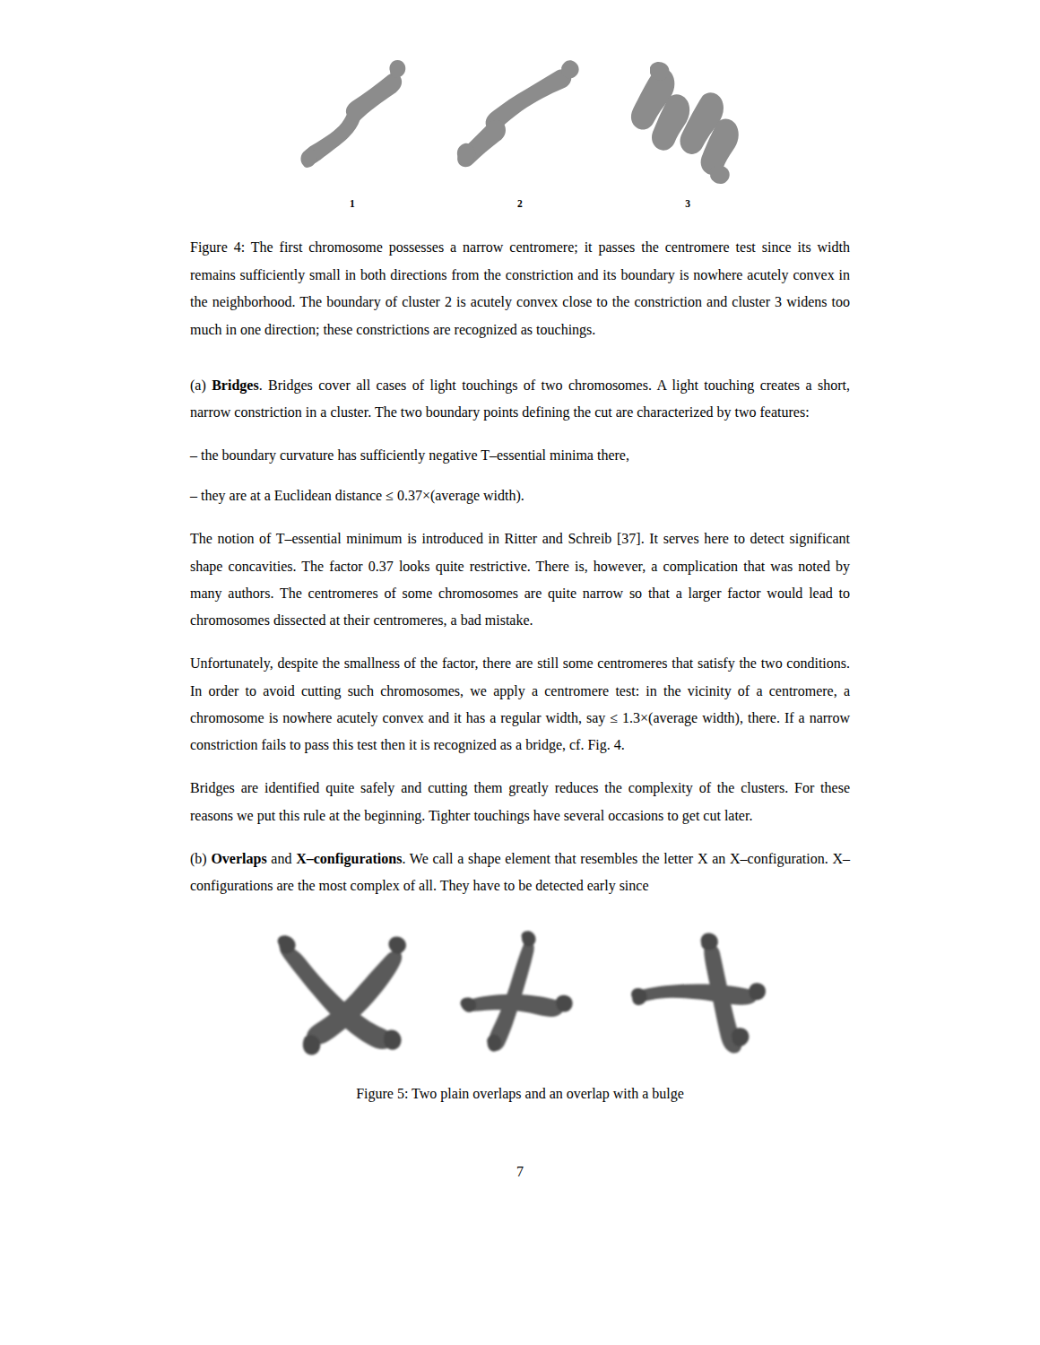1
2
3
Figure 4: The first chromosome possesses a narrow centromere; it passes the centromere test since its width remains sufficiently small in both directions from the constriction and its boundary is nowhere acutely convex in the neighborhood. The boundary of cluster 2 is acutely convex close to the constriction and cluster 3 widens too much in one direction; these constrictions are recognized as touchings.
(a) Bridges. Bridges cover all cases of light touchings of two chromosomes. A light touching creates a short, narrow constriction in a cluster. The two boundary points defining the cut are characterized by two features:
– the boundary curvature has sufficiently negative T–essential minima there,
– they are at a Euclidean distance ≤ 0.37×(average width).
The notion of T–essential minimum is introduced in Ritter and Schreib [37]. It serves here to detect significant shape concavities. The factor 0.37 looks quite restrictive. There is, however, a complication that was noted by many authors. The centromeres of some chromosomes are quite narrow so that a larger factor would lead to chromosomes dissected at their centromeres, a bad mistake.
Unfortunately, despite the smallness of the factor, there are still some centromeres that satisfy the two conditions. In order to avoid cutting such chromosomes, we apply a centromere test: in the vicinity of a centromere, a chromosome is nowhere acutely convex and it has a regular width, say ≤ 1.3×(average width), there. If a narrow constriction fails to pass this test then it is recognized as a bridge, cf. Fig. 4.
Bridges are identified quite safely and cutting them greatly reduces the complexity of the clusters. For these reasons we put this rule at the beginning. Tighter touchings have several occasions to get cut later.
(b) Overlaps and X–configurations. We call a shape element that resembles the letter X an X–configuration. X–configurations are the most complex of all. They have to be detected early since
Figure 5: Two plain overlaps and an overlap with a bulge
7